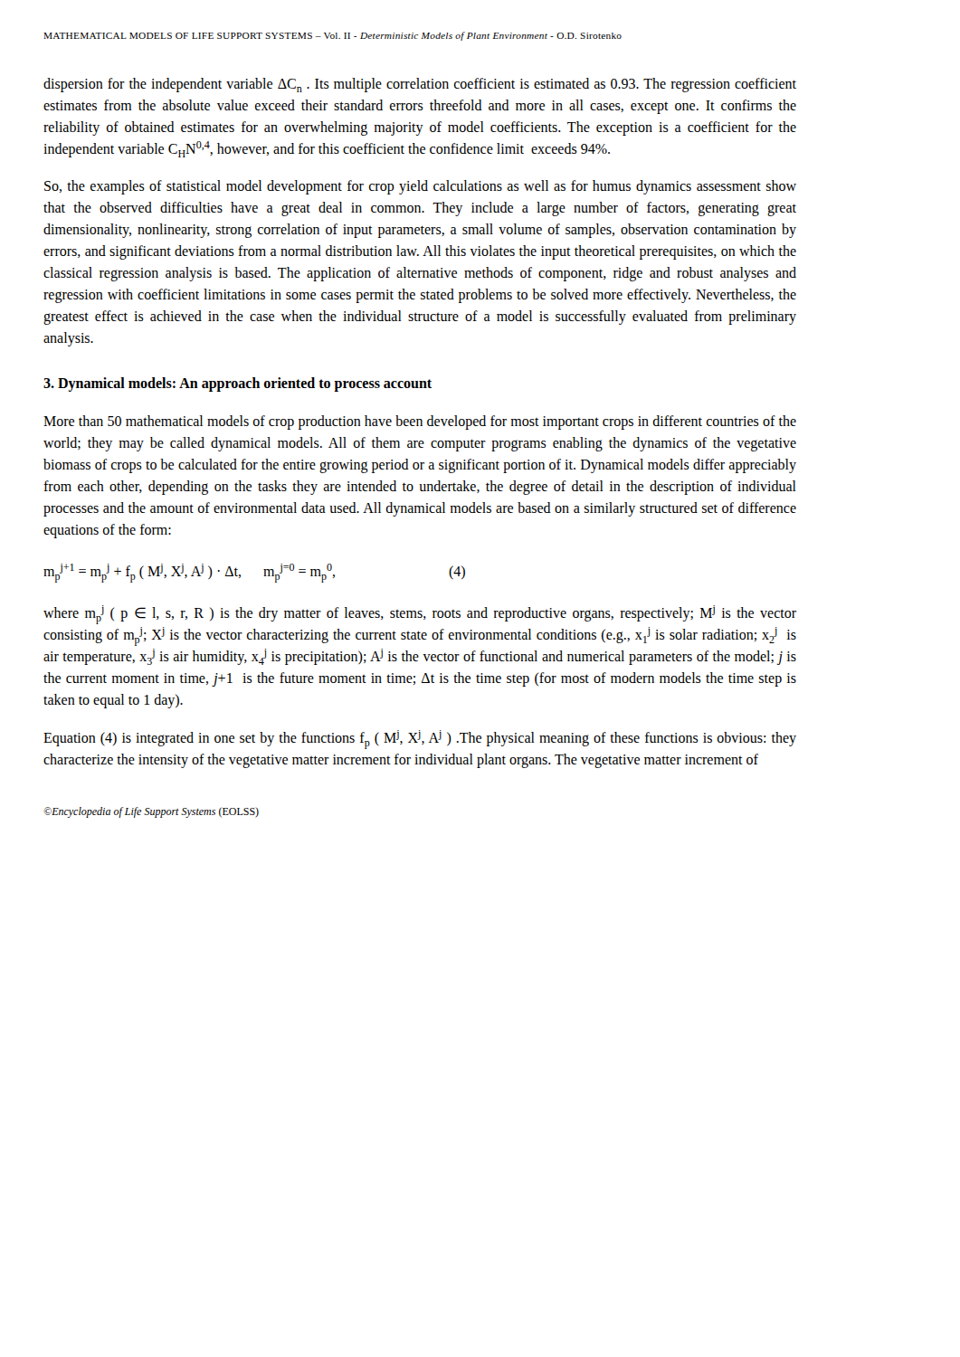MATHEMATICAL MODELS OF LIFE SUPPORT SYSTEMS – Vol. II - Deterministic Models of Plant Environment - O.D. Sirotenko
dispersion for the independent variable ΔCn . Its multiple correlation coefficient is estimated as 0.93. The regression coefficient estimates from the absolute value exceed their standard errors threefold and more in all cases, except one. It confirms the reliability of obtained estimates for an overwhelming majority of model coefficients. The exception is a coefficient for the independent variable CHN0,4, however, and for this coefficient the confidence limit exceeds 94%.
So, the examples of statistical model development for crop yield calculations as well as for humus dynamics assessment show that the observed difficulties have a great deal in common. They include a large number of factors, generating great dimensionality, nonlinearity, strong correlation of input parameters, a small volume of samples, observation contamination by errors, and significant deviations from a normal distribution law. All this violates the input theoretical prerequisites, on which the classical regression analysis is based. The application of alternative methods of component, ridge and robust analyses and regression with coefficient limitations in some cases permit the stated problems to be solved more effectively. Nevertheless, the greatest effect is achieved in the case when the individual structure of a model is successfully evaluated from preliminary analysis.
3. Dynamical models: An approach oriented to process account
More than 50 mathematical models of crop production have been developed for most important crops in different countries of the world; they may be called dynamical models. All of them are computer programs enabling the dynamics of the vegetative biomass of crops to be calculated for the entire growing period or a significant portion of it. Dynamical models differ appreciably from each other, depending on the tasks they are intended to undertake, the degree of detail in the description of individual processes and the amount of environmental data used. All dynamical models are based on a similarly structured set of difference equations of the form:
mpj+1 = mpj + fp ( Mj, Xj, Aj ) · Δt, mpj=0 = mp0, (4)
where mpj ( p ∈ l, s, r, R ) is the dry matter of leaves, stems, roots and reproductive organs, respectively; Mj is the vector consisting of mpj; Xj is the vector characterizing the current state of environmental conditions (e.g., x1j is solar radiation; x2j is air temperature, x3j is air humidity, x4j is precipitation); Aj is the vector of functional and numerical parameters of the model; j is the current moment in time, j+1 is the future moment in time; Δt is the time step (for most of modern models the time step is taken to equal to 1 day).
Equation (4) is integrated in one set by the functions fp ( Mj, Xj, Aj ) .The physical meaning of these functions is obvious: they characterize the intensity of the vegetative matter increment for individual plant organs. The vegetative matter increment of
©Encyclopedia of Life Support Systems (EOLSS)